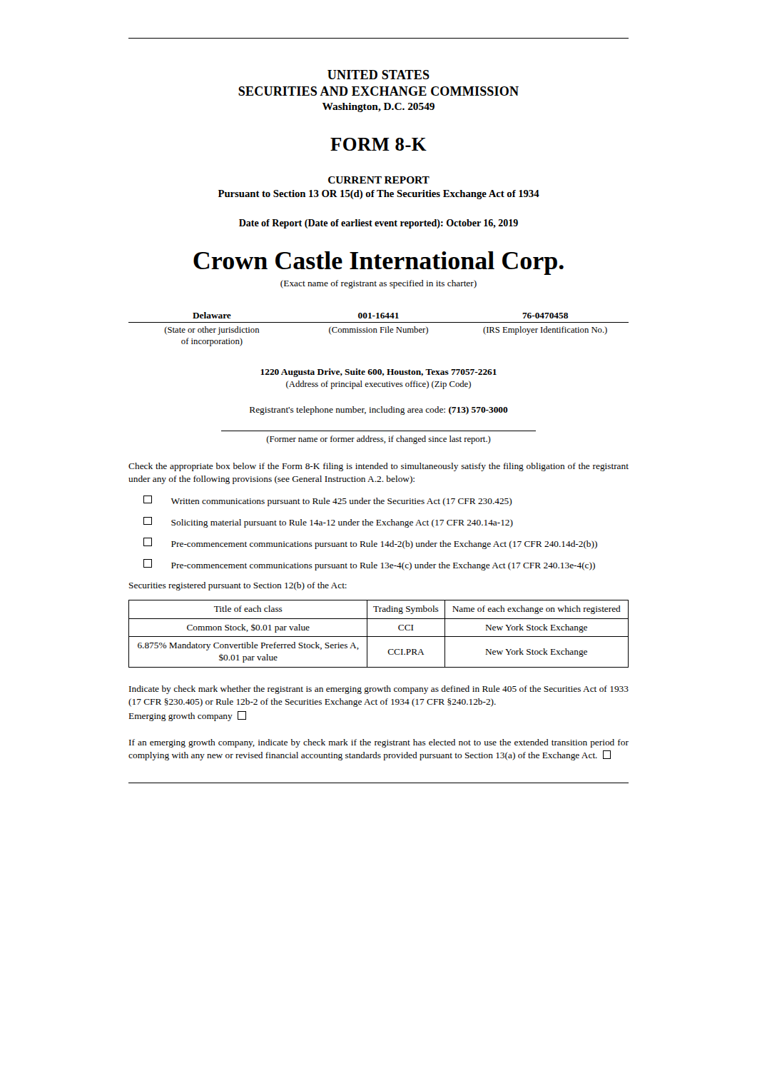UNITED STATES
SECURITIES AND EXCHANGE COMMISSION
Washington, D.C. 20549
FORM 8-K
CURRENT REPORT
Pursuant to Section 13 OR 15(d) of The Securities Exchange Act of 1934
Date of Report (Date of earliest event reported): October 16, 2019
Crown Castle International Corp.
(Exact name of registrant as specified in its charter)
| Delaware | 001-16441 | 76-0470458 |
| (State or other jurisdiction of incorporation) | (Commission File Number) | (IRS Employer Identification No.) |
1220 Augusta Drive, Suite 600, Houston, Texas 77057-2261
(Address of principal executives office) (Zip Code)
Registrant's telephone number, including area code: (713) 570-3000
(Former name or former address, if changed since last report.)
Check the appropriate box below if the Form 8-K filing is intended to simultaneously satisfy the filing obligation of the registrant under any of the following provisions (see General Instruction A.2. below):
Written communications pursuant to Rule 425 under the Securities Act (17 CFR 230.425)
Soliciting material pursuant to Rule 14a-12 under the Exchange Act (17 CFR 240.14a-12)
Pre-commencement communications pursuant to Rule 14d-2(b) under the Exchange Act (17 CFR 240.14d-2(b))
Pre-commencement communications pursuant to Rule 13e-4(c) under the Exchange Act (17 CFR 240.13e-4(c))
Securities registered pursuant to Section 12(b) of the Act:
| Title of each class | Trading Symbols | Name of each exchange on which registered |
| --- | --- | --- |
| Common Stock, $0.01 par value | CCI | New York Stock Exchange |
| 6.875% Mandatory Convertible Preferred Stock, Series A, $0.01 par value | CCI.PRA | New York Stock Exchange |
Indicate by check mark whether the registrant is an emerging growth company as defined in Rule 405 of the Securities Act of 1933 (17 CFR §230.405) or Rule 12b-2 of the Securities Exchange Act of 1934 (17 CFR §240.12b-2).
Emerging growth company
If an emerging growth company, indicate by check mark if the registrant has elected not to use the extended transition period for complying with any new or revised financial accounting standards provided pursuant to Section 13(a) of the Exchange Act.